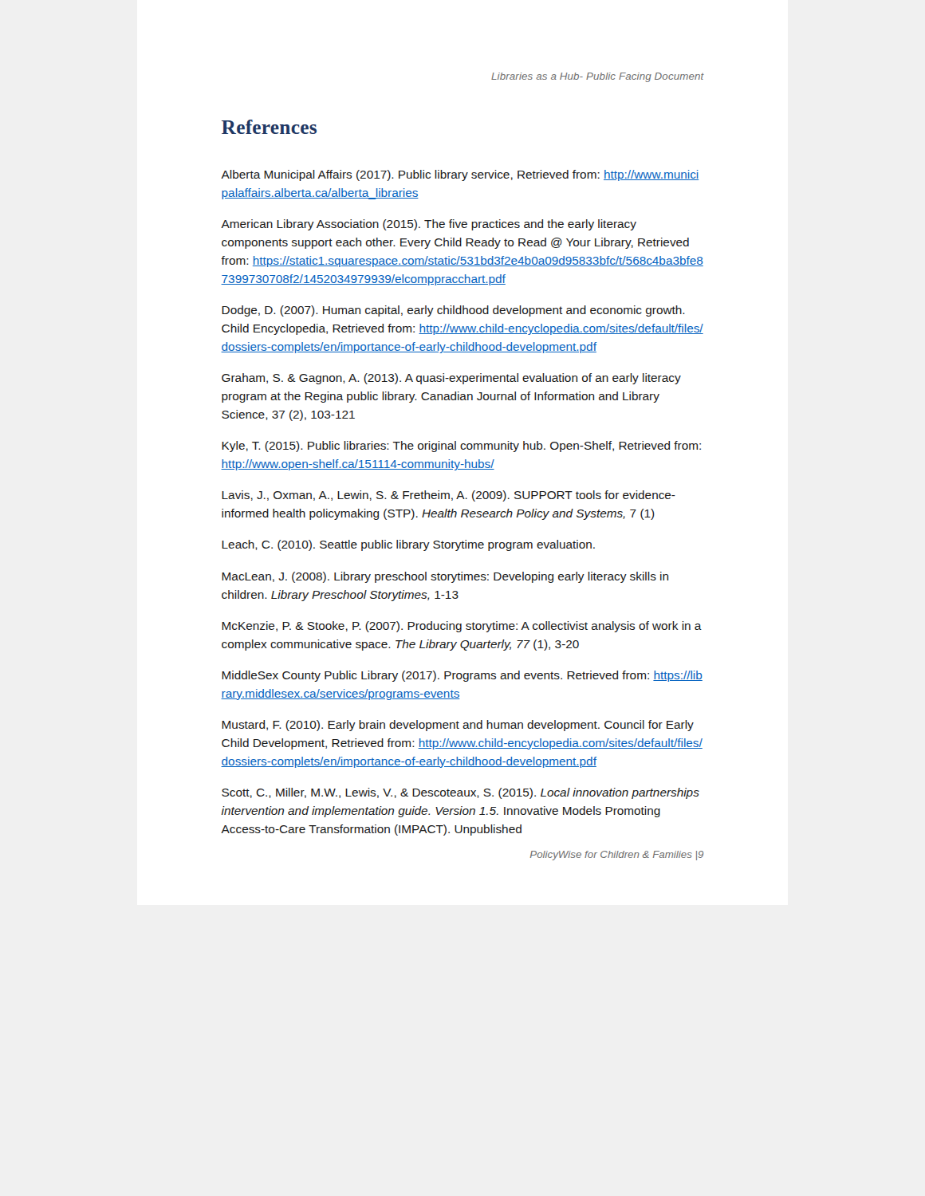Libraries as a Hub- Public Facing Document
References
Alberta Municipal Affairs (2017). Public library service, Retrieved from: http://www.municipalaffairs.alberta.ca/alberta_libraries
American Library Association (2015). The five practices and the early literacy components support each other. Every Child Ready to Read @ Your Library, Retrieved from: https://static1.squarespace.com/static/531bd3f2e4b0a09d95833bfc/t/568c4ba3bfe87399730708f2/1452034979939/elcomppracchart.pdf
Dodge, D. (2007). Human capital, early childhood development and economic growth. Child Encyclopedia, Retrieved from: http://www.child-encyclopedia.com/sites/default/files/dossiers-complets/en/importance-of-early-childhood-development.pdf
Graham, S. & Gagnon, A. (2013). A quasi-experimental evaluation of an early literacy program at the Regina public library. Canadian Journal of Information and Library Science, 37 (2), 103-121
Kyle, T. (2015). Public libraries: The original community hub. Open-Shelf, Retrieved from: http://www.open-shelf.ca/151114-community-hubs/
Lavis, J., Oxman, A., Lewin, S. & Fretheim, A. (2009). SUPPORT tools for evidence-informed health policymaking (STP). Health Research Policy and Systems, 7 (1)
Leach, C. (2010). Seattle public library Storytime program evaluation.
MacLean, J. (2008). Library preschool storytimes: Developing early literacy skills in children. Library Preschool Storytimes, 1-13
McKenzie, P. & Stooke, P. (2007). Producing storytime: A collectivist analysis of work in a complex communicative space. The Library Quarterly, 77 (1), 3-20
MiddleSex County Public Library (2017). Programs and events. Retrieved from: https://library.middlesex.ca/services/programs-events
Mustard, F. (2010). Early brain development and human development. Council for Early Child Development, Retrieved from: http://www.child-encyclopedia.com/sites/default/files/dossiers-complets/en/importance-of-early-childhood-development.pdf
Scott, C., Miller, M.W., Lewis, V., & Descoteaux, S. (2015). Local innovation partnerships intervention and implementation guide. Version 1.5. Innovative Models Promoting Access-to-Care Transformation (IMPACT). Unpublished
PolicyWise for Children & Families |9